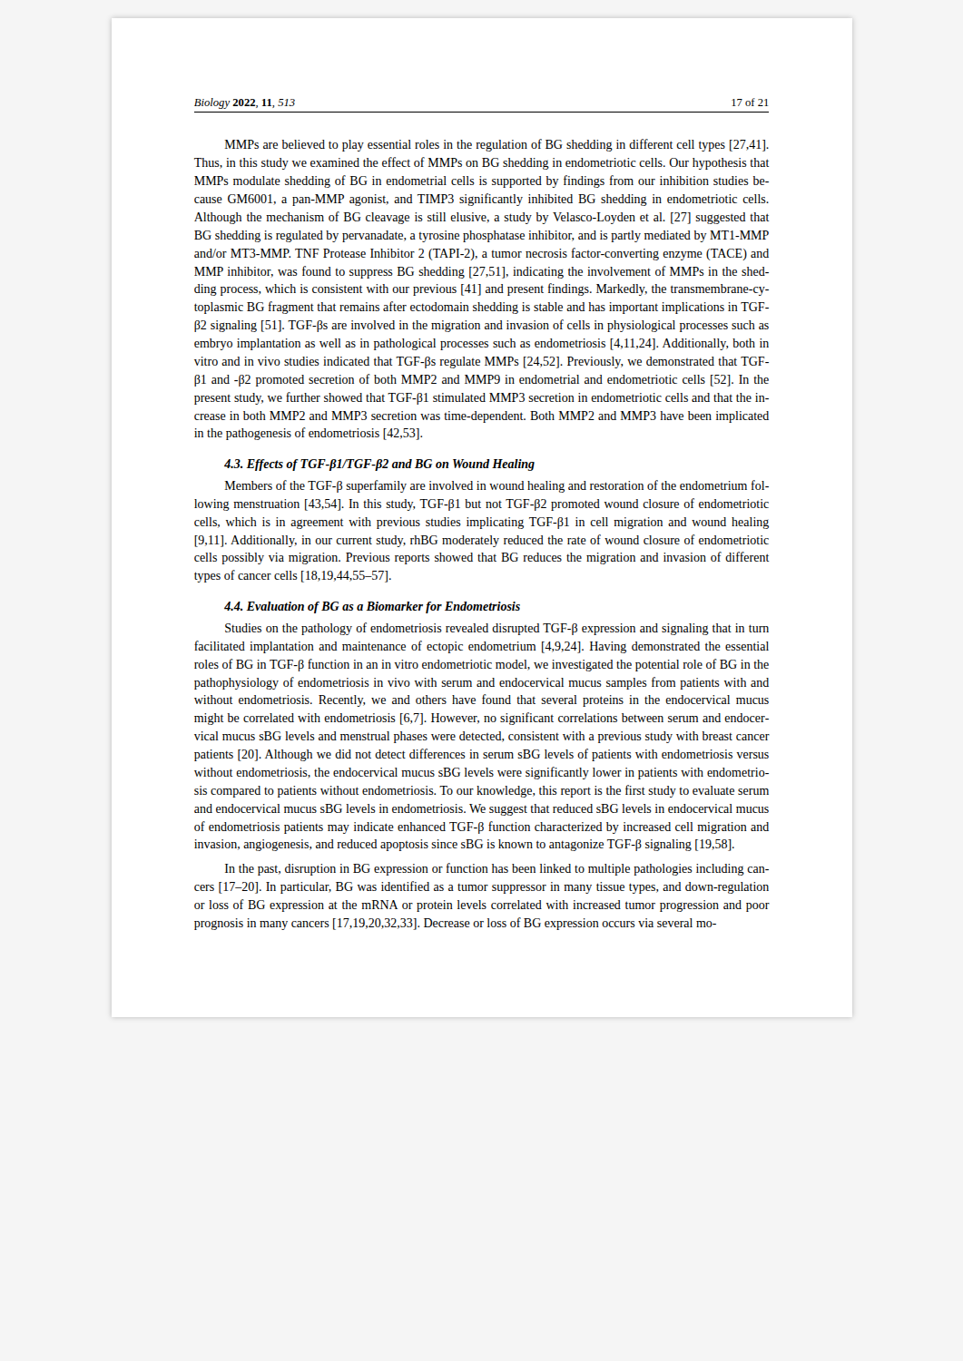Biology 2022, 11, 513 17 of 21
MMPs are believed to play essential roles in the regulation of BG shedding in different cell types [27,41]. Thus, in this study we examined the effect of MMPs on BG shedding in endometriotic cells. Our hypothesis that MMPs modulate shedding of BG in endometrial cells is supported by findings from our inhibition studies because GM6001, a pan-MMP agonist, and TIMP3 significantly inhibited BG shedding in endometriotic cells. Although the mechanism of BG cleavage is still elusive, a study by Velasco-Loyden et al. [27] suggested that BG shedding is regulated by pervanadate, a tyrosine phosphatase inhibitor, and is partly mediated by MT1-MMP and/or MT3-MMP. TNF Protease Inhibitor 2 (TAPI-2), a tumor necrosis factor-converting enzyme (TACE) and MMP inhibitor, was found to suppress BG shedding [27,51], indicating the involvement of MMPs in the shedding process, which is consistent with our previous [41] and present findings. Markedly, the transmembrane-cytoplasmic BG fragment that remains after ectodomain shedding is stable and has important implications in TGF-β2 signaling [51]. TGF-βs are involved in the migration and invasion of cells in physiological processes such as embryo implantation as well as in pathological processes such as endometriosis [4,11,24]. Additionally, both in vitro and in vivo studies indicated that TGF-βs regulate MMPs [24,52]. Previously, we demonstrated that TGF-β1 and -β2 promoted secretion of both MMP2 and MMP9 in endometrial and endometriotic cells [52]. In the present study, we further showed that TGF-β1 stimulated MMP3 secretion in endometriotic cells and that the increase in both MMP2 and MMP3 secretion was time-dependent. Both MMP2 and MMP3 have been implicated in the pathogenesis of endometriosis [42,53].
4.3. Effects of TGF-β1/TGF-β2 and BG on Wound Healing
Members of the TGF-β superfamily are involved in wound healing and restoration of the endometrium following menstruation [43,54]. In this study, TGF-β1 but not TGF-β2 promoted wound closure of endometriotic cells, which is in agreement with previous studies implicating TGF-β1 in cell migration and wound healing [9,11]. Additionally, in our current study, rhBG moderately reduced the rate of wound closure of endometriotic cells possibly via migration. Previous reports showed that BG reduces the migration and invasion of different types of cancer cells [18,19,44,55–57].
4.4. Evaluation of BG as a Biomarker for Endometriosis
Studies on the pathology of endometriosis revealed disrupted TGF-β expression and signaling that in turn facilitated implantation and maintenance of ectopic endometrium [4,9,24]. Having demonstrated the essential roles of BG in TGF-β function in an in vitro endometriotic model, we investigated the potential role of BG in the pathophysiology of endometriosis in vivo with serum and endocervical mucus samples from patients with and without endometriosis. Recently, we and others have found that several proteins in the endocervical mucus might be correlated with endometriosis [6,7]. However, no significant correlations between serum and endocervical mucus sBG levels and menstrual phases were detected, consistent with a previous study with breast cancer patients [20]. Although we did not detect differences in serum sBG levels of patients with endometriosis versus without endometriosis, the endocervical mucus sBG levels were significantly lower in patients with endometriosis compared to patients without endometriosis. To our knowledge, this report is the first study to evaluate serum and endocervical mucus sBG levels in endometriosis. We suggest that reduced sBG levels in endocervical mucus of endometriosis patients may indicate enhanced TGF-β function characterized by increased cell migration and invasion, angiogenesis, and reduced apoptosis since sBG is known to antagonize TGF-β signaling [19,58].
In the past, disruption in BG expression or function has been linked to multiple pathologies including cancers [17–20]. In particular, BG was identified as a tumor suppressor in many tissue types, and down-regulation or loss of BG expression at the mRNA or protein levels correlated with increased tumor progression and poor prognosis in many cancers [17,19,20,32,33]. Decrease or loss of BG expression occurs via several mo-